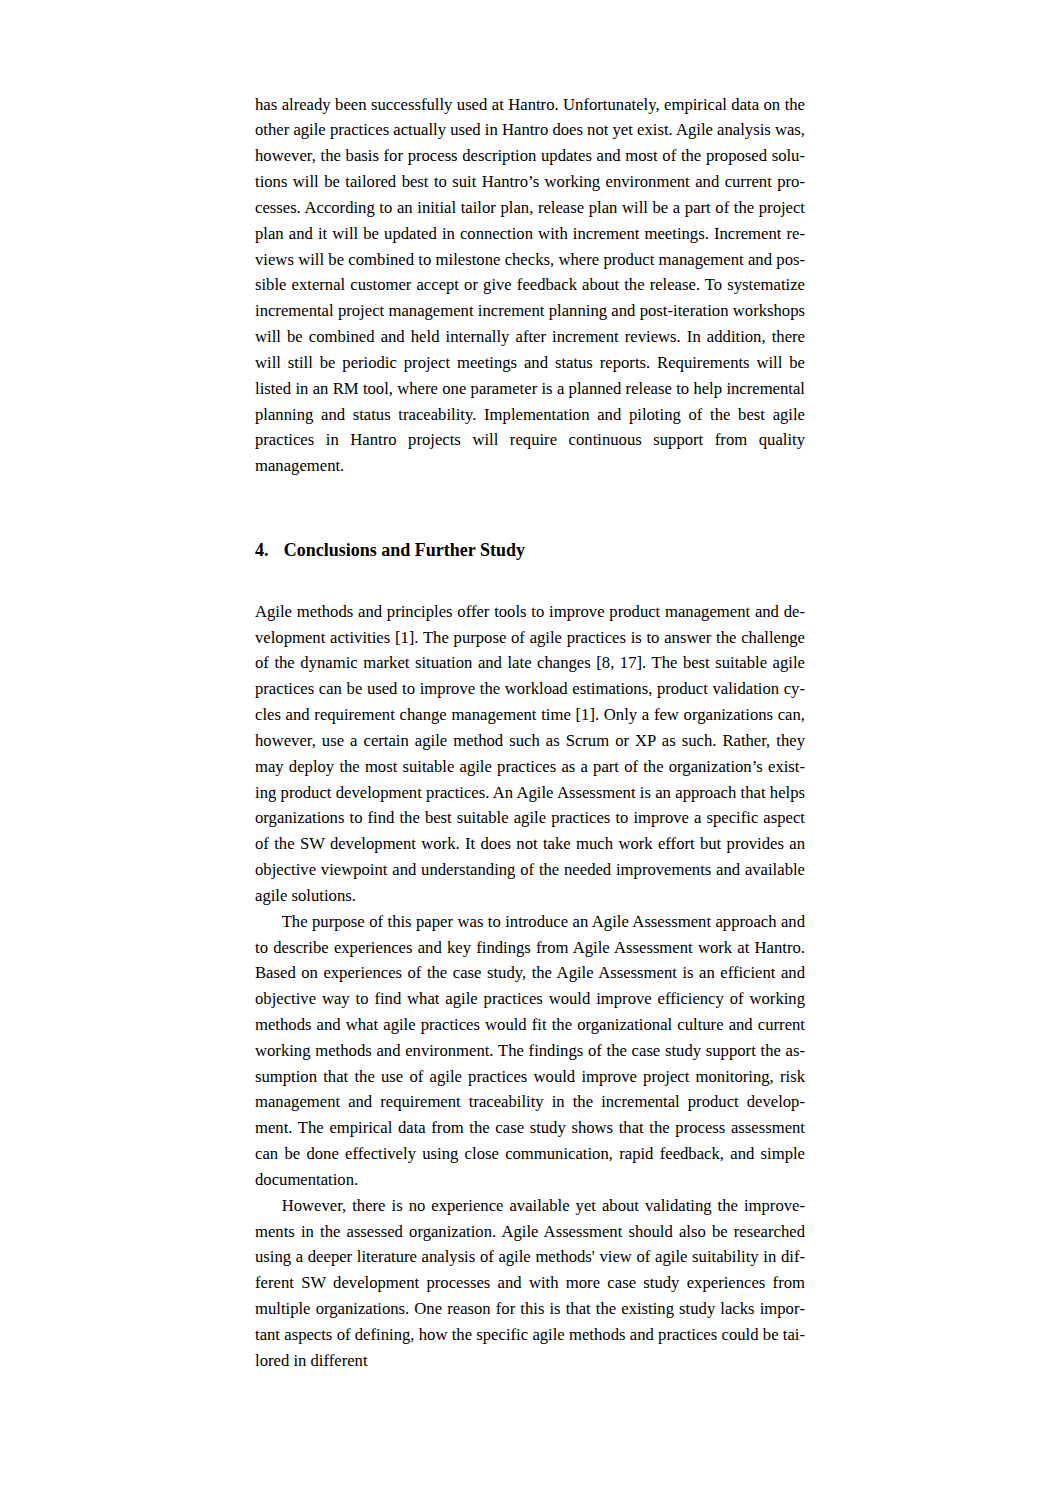has already been successfully used at Hantro. Unfortunately, empirical data on the other agile practices actually used in Hantro does not yet exist. Agile analysis was, however, the basis for process description updates and most of the proposed solutions will be tailored best to suit Hantro’s working environment and current processes. According to an initial tailor plan, release plan will be a part of the project plan and it will be updated in connection with increment meetings. Increment reviews will be combined to milestone checks, where product management and possible external customer accept or give feedback about the release. To systematize incremental project management increment planning and post-iteration workshops will be combined and held internally after increment reviews. In addition, there will still be periodic project meetings and status reports. Requirements will be listed in an RM tool, where one parameter is a planned release to help incremental planning and status traceability. Implementation and piloting of the best agile practices in Hantro projects will require continuous support from quality management.
4. Conclusions and Further Study
Agile methods and principles offer tools to improve product management and development activities [1]. The purpose of agile practices is to answer the challenge of the dynamic market situation and late changes [8, 17]. The best suitable agile practices can be used to improve the workload estimations, product validation cycles and requirement change management time [1]. Only a few organizations can, however, use a certain agile method such as Scrum or XP as such. Rather, they may deploy the most suitable agile practices as a part of the organization’s existing product development practices. An Agile Assessment is an approach that helps organizations to find the best suitable agile practices to improve a specific aspect of the SW development work. It does not take much work effort but provides an objective viewpoint and understanding of the needed improvements and available agile solutions.
The purpose of this paper was to introduce an Agile Assessment approach and to describe experiences and key findings from Agile Assessment work at Hantro. Based on experiences of the case study, the Agile Assessment is an efficient and objective way to find what agile practices would improve efficiency of working methods and what agile practices would fit the organizational culture and current working methods and environment. The findings of the case study support the assumption that the use of agile practices would improve project monitoring, risk management and requirement traceability in the incremental product development. The empirical data from the case study shows that the process assessment can be done effectively using close communication, rapid feedback, and simple documentation.
However, there is no experience available yet about validating the improvements in the assessed organization. Agile Assessment should also be researched using a deeper literature analysis of agile methods' view of agile suitability in different SW development processes and with more case study experiences from multiple organizations. One reason for this is that the existing study lacks important aspects of defining, how the specific agile methods and practices could be tailored in different